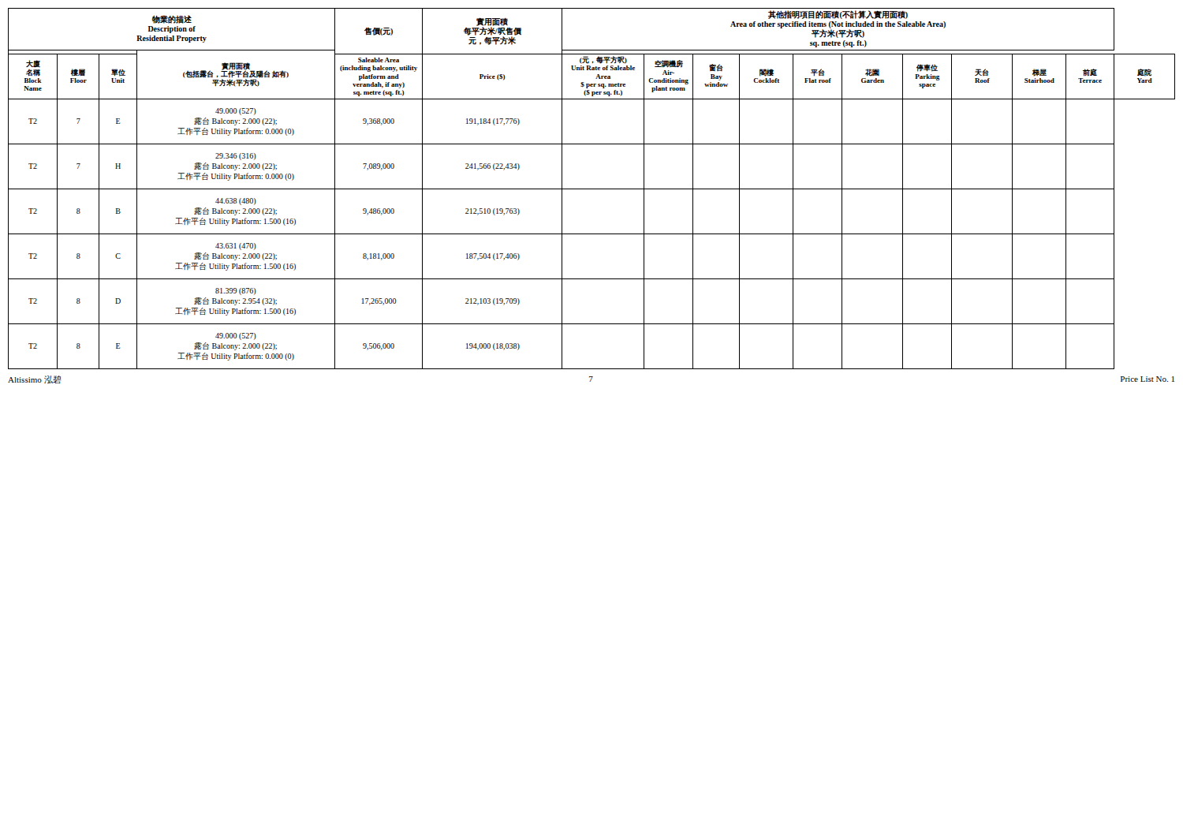| 物業的描述 Description of Residential Property | 售價(元) | 實用面積 每平方米/呎售價 元，每平方米 | 其他指明項目的面積(不計算入實用面積) Area of other specified items (Not included in the Saleable Area) 平方米(平方呎) sq. metre (sq. ft.) |
| --- | --- | --- | --- |
| | 實用面積 (包括露台，工作平台及陽台 如有) 平方米(平方呎) | |
| 大廈 名稱 Block Name | 樓層 Floor | 單位 Unit | Saleable Area (including balcony, utility platform and verandah, if any) sq. metre (sq. ft.) | Price ($) | (元，每平方呎) Unit Rate of Saleable Area $ per sq. metre ($ per sq. ft.) | 空調機房 Air- Conditioning plant room | 窗台 Bay window | 閣樓 Cockloft | 平台 Flat roof | 花園 Garden | 停車位 Parking space | 天台 Roof | 梯屋 Stairhood | 前庭 Terrace | 庭院 Yard |
| T2 | 7 | E | 49.000 (527) 露台 Balcony: 2.000 (22); 工作平台 Utility Platform: 0.000 (0) | 9,368,000 | 191,184 (17,776) | | | | | | | | | | |
| T2 | 7 | H | 29.346 (316) 露台 Balcony: 2.000 (22); 工作平台 Utility Platform: 0.000 (0) | 7,089,000 | 241,566 (22,434) | | | | | | | | | | |
| T2 | 8 | B | 44.638 (480) 露台 Balcony: 2.000 (22); 工作平台 Utility Platform: 1.500 (16) | 9,486,000 | 212,510 (19,763) | | | | | | | | | | |
| T2 | 8 | C | 43.631 (470) 露台 Balcony: 2.000 (22); 工作平台 Utility Platform: 1.500 (16) | 8,181,000 | 187,504 (17,406) | | | | | | | | | | |
| T2 | 8 | D | 81.399 (876) 露台 Balcony: 2.954 (32); 工作平台 Utility Platform: 1.500 (16) | 17,265,000 | 212,103 (19,709) | | | | | | | | | | |
| T2 | 8 | E | 49.000 (527) 露台 Balcony: 2.000 (22); 工作平台 Utility Platform: 0.000 (0) | 9,506,000 | 194,000 (18,038) | | | | | | | | | | |
Altissimo 泓碧
7
Price List No. 1